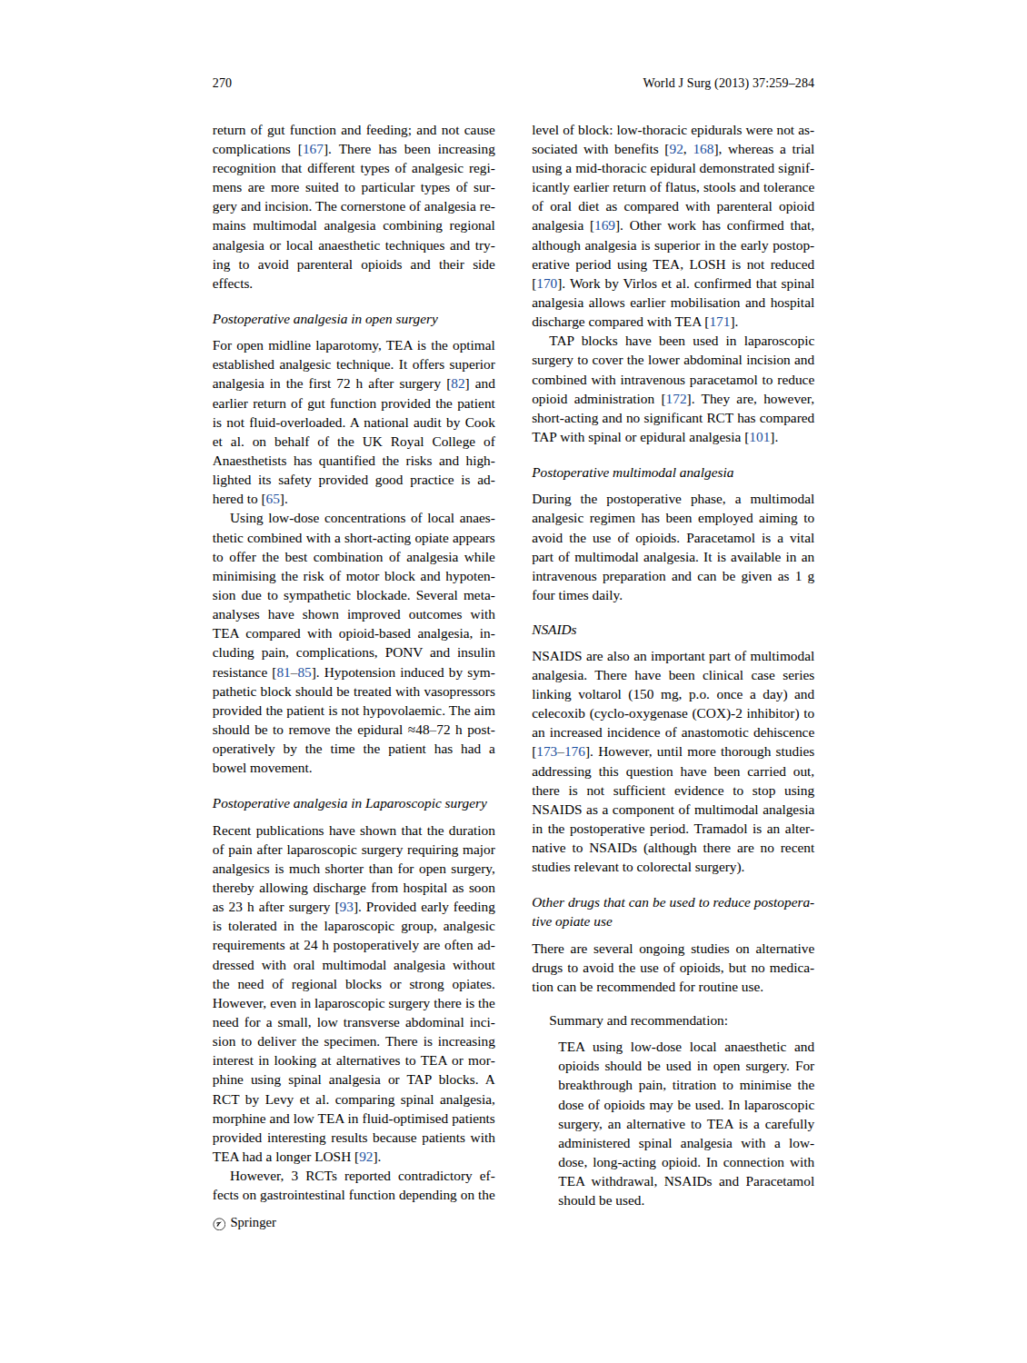270 World J Surg (2013) 37:259–284
return of gut function and feeding; and not cause complications [167]. There has been increasing recognition that different types of analgesic regimens are more suited to particular types of surgery and incision. The cornerstone of analgesia remains multimodal analgesia combining regional analgesia or local anaesthetic techniques and trying to avoid parenteral opioids and their side effects.
Postoperative analgesia in open surgery
For open midline laparotomy, TEA is the optimal established analgesic technique. It offers superior analgesia in the first 72 h after surgery [82] and earlier return of gut function provided the patient is not fluid-overloaded. A national audit by Cook et al. on behalf of the UK Royal College of Anaesthetists has quantified the risks and highlighted its safety provided good practice is adhered to [65].
Using low-dose concentrations of local anaesthetic combined with a short-acting opiate appears to offer the best combination of analgesia while minimising the risk of motor block and hypotension due to sympathetic blockade. Several meta-analyses have shown improved outcomes with TEA compared with opioid-based analgesia, including pain, complications, PONV and insulin resistance [81–85]. Hypotension induced by sympathetic block should be treated with vasopressors provided the patient is not hypovolaemic. The aim should be to remove the epidural ≈48–72 h postoperatively by the time the patient has had a bowel movement.
Postoperative analgesia in Laparoscopic surgery
Recent publications have shown that the duration of pain after laparoscopic surgery requiring major analgesics is much shorter than for open surgery, thereby allowing discharge from hospital as soon as 23 h after surgery [93]. Provided early feeding is tolerated in the laparoscopic group, analgesic requirements at 24 h postoperatively are often addressed with oral multimodal analgesia without the need of regional blocks or strong opiates. However, even in laparoscopic surgery there is the need for a small, low transverse abdominal incision to deliver the specimen. There is increasing interest in looking at alternatives to TEA or morphine using spinal analgesia or TAP blocks. A RCT by Levy et al. comparing spinal analgesia, morphine and low TEA in fluid-optimised patients provided interesting results because patients with TEA had a longer LOSH [92].
However, 3 RCTs reported contradictory effects on gastrointestinal function depending on the level of block: low-thoracic epidurals were not associated with benefits [92, 168], whereas a trial using a mid-thoracic epidural demonstrated significantly earlier return of flatus, stools and tolerance of oral diet as compared with parenteral opioid analgesia [169]. Other work has confirmed that, although analgesia is superior in the early postoperative period using TEA, LOSH is not reduced [170]. Work by Virlos et al. confirmed that spinal analgesia allows earlier mobilisation and hospital discharge compared with TEA [171].
TAP blocks have been used in laparoscopic surgery to cover the lower abdominal incision and combined with intravenous paracetamol to reduce opioid administration [172]. They are, however, short-acting and no significant RCT has compared TAP with spinal or epidural analgesia [101].
Postoperative multimodal analgesia
During the postoperative phase, a multimodal analgesic regimen has been employed aiming to avoid the use of opioids. Paracetamol is a vital part of multimodal analgesia. It is available in an intravenous preparation and can be given as 1 g four times daily.
NSAIDs
NSAIDS are also an important part of multimodal analgesia. There have been clinical case series linking voltarol (150 mg, p.o. once a day) and celecoxib (cyclo-oxygenase (COX)-2 inhibitor) to an increased incidence of anastomotic dehiscence [173–176]. However, until more thorough studies addressing this question have been carried out, there is not sufficient evidence to stop using NSAIDS as a component of multimodal analgesia in the postoperative period. Tramadol is an alternative to NSAIDs (although there are no recent studies relevant to colorectal surgery).
Other drugs that can be used to reduce postoperative opiate use
There are several ongoing studies on alternative drugs to avoid the use of opioids, but no medication can be recommended for routine use.
Summary and recommendation:
TEA using low-dose local anaesthetic and opioids should be used in open surgery. For breakthrough pain, titration to minimise the dose of opioids may be used. In laparoscopic surgery, an alternative to TEA is a carefully administered spinal analgesia with a low-dose, long-acting opioid. In connection with TEA withdrawal, NSAIDs and Paracetamol should be used.
Springer